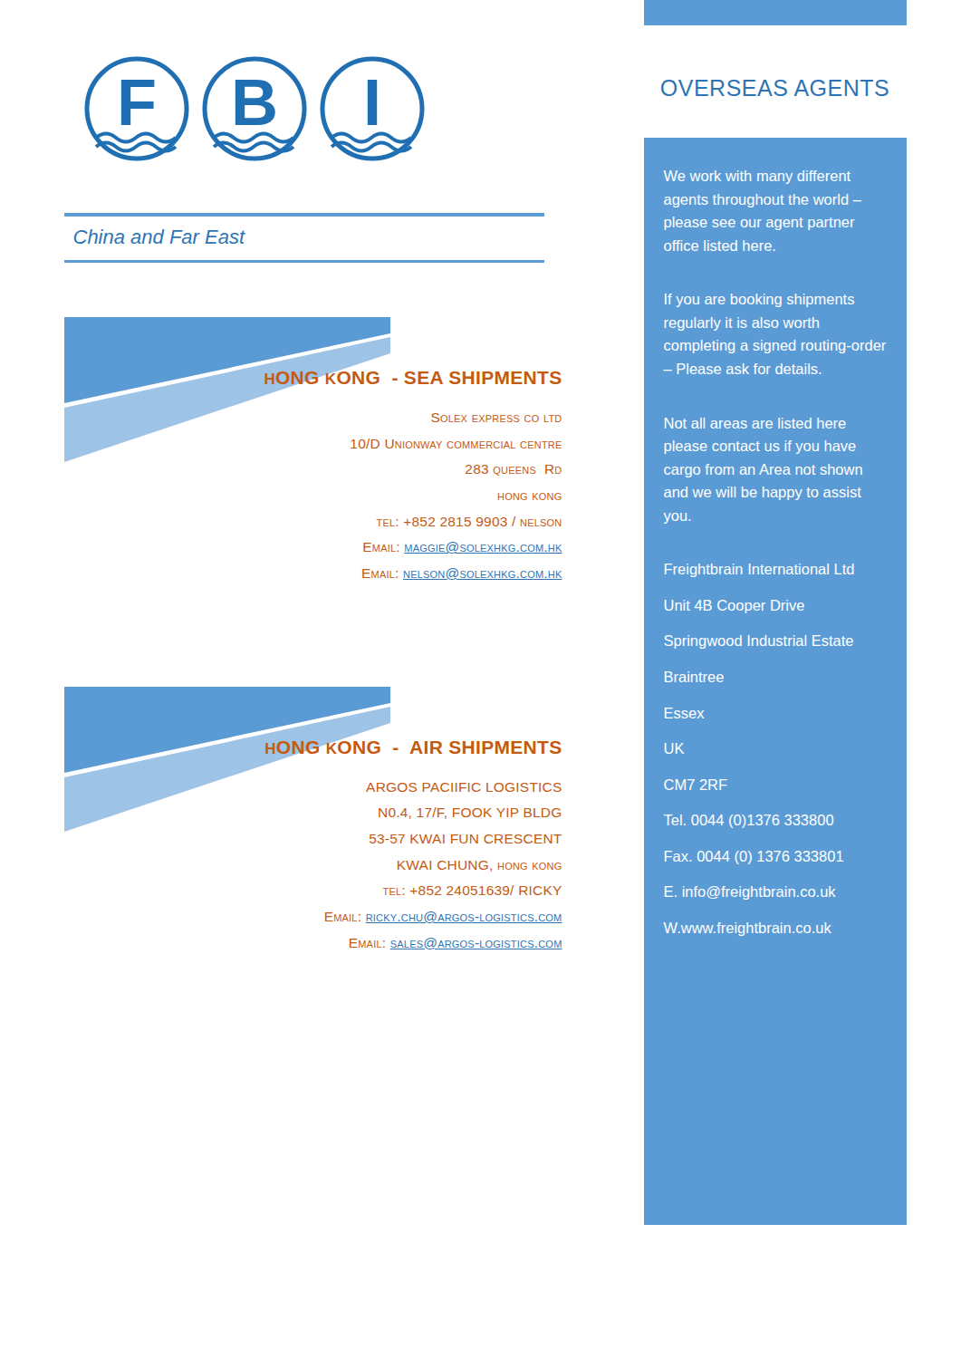OVERSEAS AGENTS
We work with many different agents throughout the world – please see our agent partner office listed here.
If you are booking shipments regularly it is also worth completing a signed routing-order – Please ask for details.
Not all areas are listed here please contact us if you have cargo from an Area not shown and we will be happy to assist you.
Freightbrain International Ltd
Unit 4B Cooper Drive
Springwood Industrial Estate
Braintree
Essex
UK
CM7 2RF
Tel. 0044 (0)1376 333800
Fax. 0044 (0) 1376 333801
E. info@freightbrain.co.uk
W.www.freightbrain.co.uk
F B I
China and Far East
HONG KONG - SEA SHIPMENTS
Solex express co ltd
10/D Unionway commercial centre
283 queens Rd
hong kong
tel: +852 2815 9903 / nelson
Email: maggie@solexhkg.com.hk
Email: nelson@solexhkg.com.hk
HONG KONG - AIR SHIPMENTS
Argos paciific logistics
N0.4, 17/F, Fook Yip Bldg
53-57 Kwai Fun Crescent
KWAI CHUNG, hong kong
tel: +852 24051639/ RICKY
Email: ricky.chu@argos-logistics.com
Email: sales@argos-logistics.com